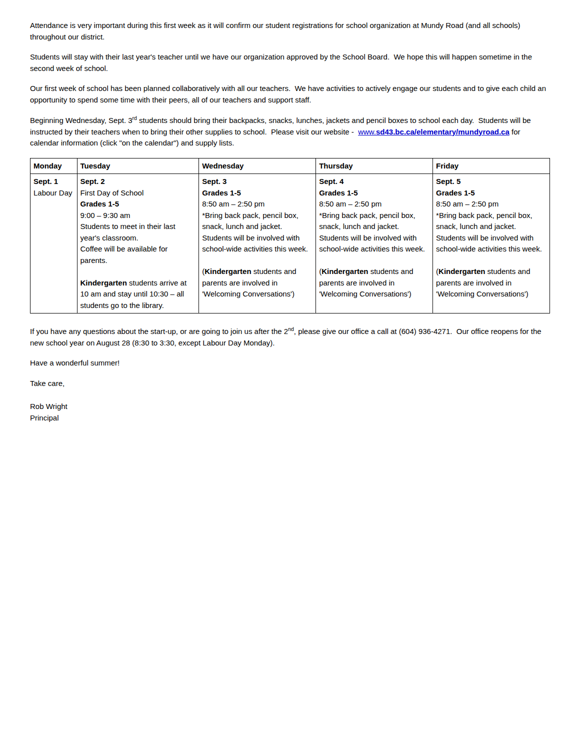Attendance is very important during this first week as it will confirm our student registrations for school organization at Mundy Road (and all schools) throughout our district.
Students will stay with their last year's teacher until we have our organization approved by the School Board. We hope this will happen sometime in the second week of school.
Our first week of school has been planned collaboratively with all our teachers. We have activities to actively engage our students and to give each child an opportunity to spend some time with their peers, all of our teachers and support staff.
Beginning Wednesday, Sept. 3rd students should bring their backpacks, snacks, lunches, jackets and pencil boxes to school each day. Students will be instructed by their teachers when to bring their other supplies to school. Please visit our website - www.sd43.bc.ca/elementary/mundyroad.ca for calendar information (click "on the calendar") and supply lists.
| Monday | Tuesday | Wednesday | Thursday | Friday |
| --- | --- | --- | --- | --- |
| Sept. 1 Labour Day | Sept. 2 First Day of School Grades 1-5 9:00 – 9:30 am Students to meet in their last year's classroom. Coffee will be available for parents. Kindergarten students arrive at 10 am and stay until 10:30 – all students go to the library. | Sept. 3 Grades 1-5 8:50 am – 2:50 pm *Bring back pack, pencil box, snack, lunch and jacket. Students will be involved with school-wide activities this week. ( Kindergarten students and parents are involved in 'Welcoming Conversations') | Sept. 4 Grades 1-5 8:50 am – 2:50 pm *Bring back pack, pencil box, snack, lunch and jacket. Students will be involved with school-wide activities this week. ( Kindergarten students and parents are involved in 'Welcoming Conversations') | Sept. 5 Grades 1-5 8:50 am – 2:50 pm *Bring back pack, pencil box, snack, lunch and jacket. Students will be involved with school-wide activities this week. ( Kindergarten students and parents are involved in 'Welcoming Conversations') |
If you have any questions about the start-up, or are going to join us after the 2nd, please give our office a call at (604) 936-4271. Our office reopens for the new school year on August 28 (8:30 to 3:30, except Labour Day Monday).
Have a wonderful summer!
Take care,
Rob Wright
Principal